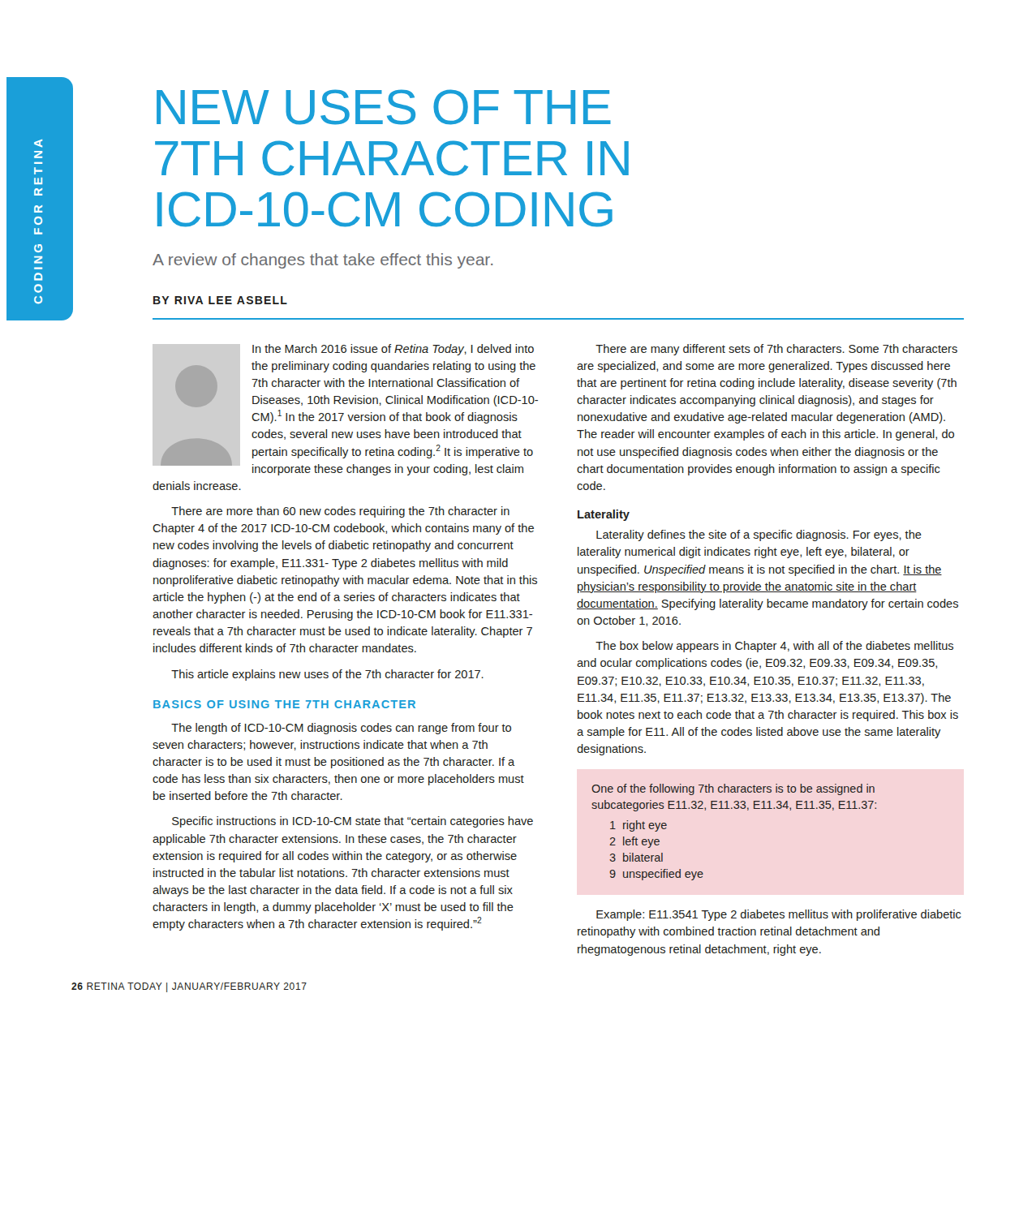CODING FOR RETINA
NEW USES OF THE
7TH CHARACTER IN
ICD-10-CM CODING
A review of changes that take effect this year.
BY RIVA LEE ASBELL
In the March 2016 issue of Retina Today, I delved into the preliminary coding quandaries relating to using the 7th character with the International Classification of Diseases, 10th Revision, Clinical Modification (ICD-10-CM).1 In the 2017 version of that book of diagnosis codes, several new uses have been introduced that pertain specifically to retina coding.2 It is imperative to incorporate these changes in your coding, lest claim denials increase.
There are more than 60 new codes requiring the 7th character in Chapter 4 of the 2017 ICD-10-CM codebook, which contains many of the new codes involving the levels of diabetic retinopathy and concurrent diagnoses: for example, E11.331- Type 2 diabetes mellitus with mild nonproliferative diabetic retinopathy with macular edema. Note that in this article the hyphen (-) at the end of a series of characters indicates that another character is needed. Perusing the ICD-10-CM book for E11.331- reveals that a 7th character must be used to indicate laterality. Chapter 7 includes different kinds of 7th character mandates.
This article explains new uses of the 7th character for 2017.
BASICS OF USING THE 7TH CHARACTER
The length of ICD-10-CM diagnosis codes can range from four to seven characters; however, instructions indicate that when a 7th character is to be used it must be positioned as the 7th character. If a code has less than six characters, then one or more placeholders must be inserted before the 7th character.
Specific instructions in ICD-10-CM state that “certain categories have applicable 7th character extensions. In these cases, the 7th character extension is required for all codes within the category, or as otherwise instructed in the tabular list notations. 7th character extensions must always be the last character in the data field. If a code is not a full six characters in length, a dummy placeholder ‘X’ must be used to fill the empty characters when a 7th character extension is required.”2
There are many different sets of 7th characters. Some 7th characters are specialized, and some are more generalized. Types discussed here that are pertinent for retina coding include laterality, disease severity (7th character indicates accompanying clinical diagnosis), and stages for nonexudative and exudative age-related macular degeneration (AMD). The reader will encounter examples of each in this article. In general, do not use unspecified diagnosis codes when either the diagnosis or the chart documentation provides enough information to assign a specific code.
Laterality
Laterality defines the site of a specific diagnosis. For eyes, the laterality numerical digit indicates right eye, left eye, bilateral, or unspecified. Unspecified means it is not specified in the chart. It is the physician’s responsibility to provide the anatomic site in the chart documentation. Specifying laterality became mandatory for certain codes on October 1, 2016.
The box below appears in Chapter 4, with all of the diabetes mellitus and ocular complications codes (ie, E09.32, E09.33, E09.34, E09.35, E09.37; E10.32, E10.33, E10.34, E10.35, E10.37; E11.32, E11.33, E11.34, E11.35, E11.37; E13.32, E13.33, E13.34, E13.35, E13.37). The book notes next to each code that a 7th character is required. This box is a sample for E11. All of the codes listed above use the same laterality designations.
One of the following 7th characters is to be assigned in subcategories E11.32, E11.33, E11.34, E11.35, E11.37:
1right eye
2left eye
3bilateral
9unspecified eye
Example: E11.3541 Type 2 diabetes mellitus with proliferative diabetic retinopathy with combined traction retinal detachment and rhegmatogenous retinal detachment, right eye.
26 RETINA TODAY | JANUARY/FEBRUARY 2017